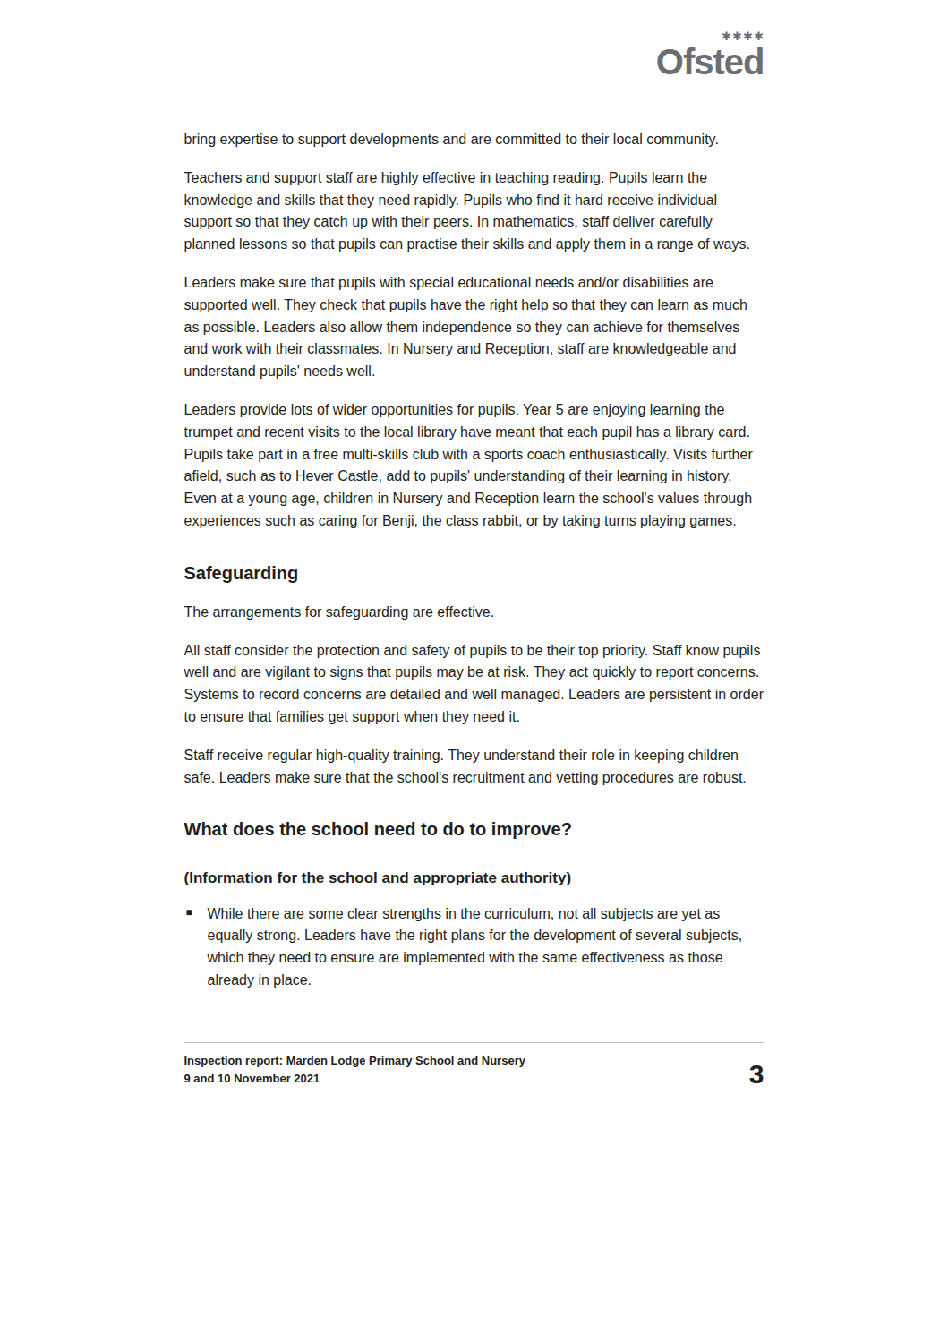✱✱✱✱
Ofsted
bring expertise to support developments and are committed to their local community.
Teachers and support staff are highly effective in teaching reading. Pupils learn the knowledge and skills that they need rapidly. Pupils who find it hard receive individual support so that they catch up with their peers. In mathematics, staff deliver carefully planned lessons so that pupils can practise their skills and apply them in a range of ways.
Leaders make sure that pupils with special educational needs and/or disabilities are supported well. They check that pupils have the right help so that they can learn as much as possible. Leaders also allow them independence so they can achieve for themselves and work with their classmates. In Nursery and Reception, staff are knowledgeable and understand pupils' needs well.
Leaders provide lots of wider opportunities for pupils. Year 5 are enjoying learning the trumpet and recent visits to the local library have meant that each pupil has a library card. Pupils take part in a free multi-skills club with a sports coach enthusiastically. Visits further afield, such as to Hever Castle, add to pupils' understanding of their learning in history. Even at a young age, children in Nursery and Reception learn the school's values through experiences such as caring for Benji, the class rabbit, or by taking turns playing games.
Safeguarding
The arrangements for safeguarding are effective.
All staff consider the protection and safety of pupils to be their top priority. Staff know pupils well and are vigilant to signs that pupils may be at risk. They act quickly to report concerns. Systems to record concerns are detailed and well managed. Leaders are persistent in order to ensure that families get support when they need it.
Staff receive regular high-quality training. They understand their role in keeping children safe. Leaders make sure that the school's recruitment and vetting procedures are robust.
What does the school need to do to improve?
(Information for the school and appropriate authority)
While there are some clear strengths in the curriculum, not all subjects are yet as equally strong. Leaders have the right plans for the development of several subjects, which they need to ensure are implemented with the same effectiveness as those already in place.
Inspection report: Marden Lodge Primary School and Nursery
9 and 10 November 2021
3